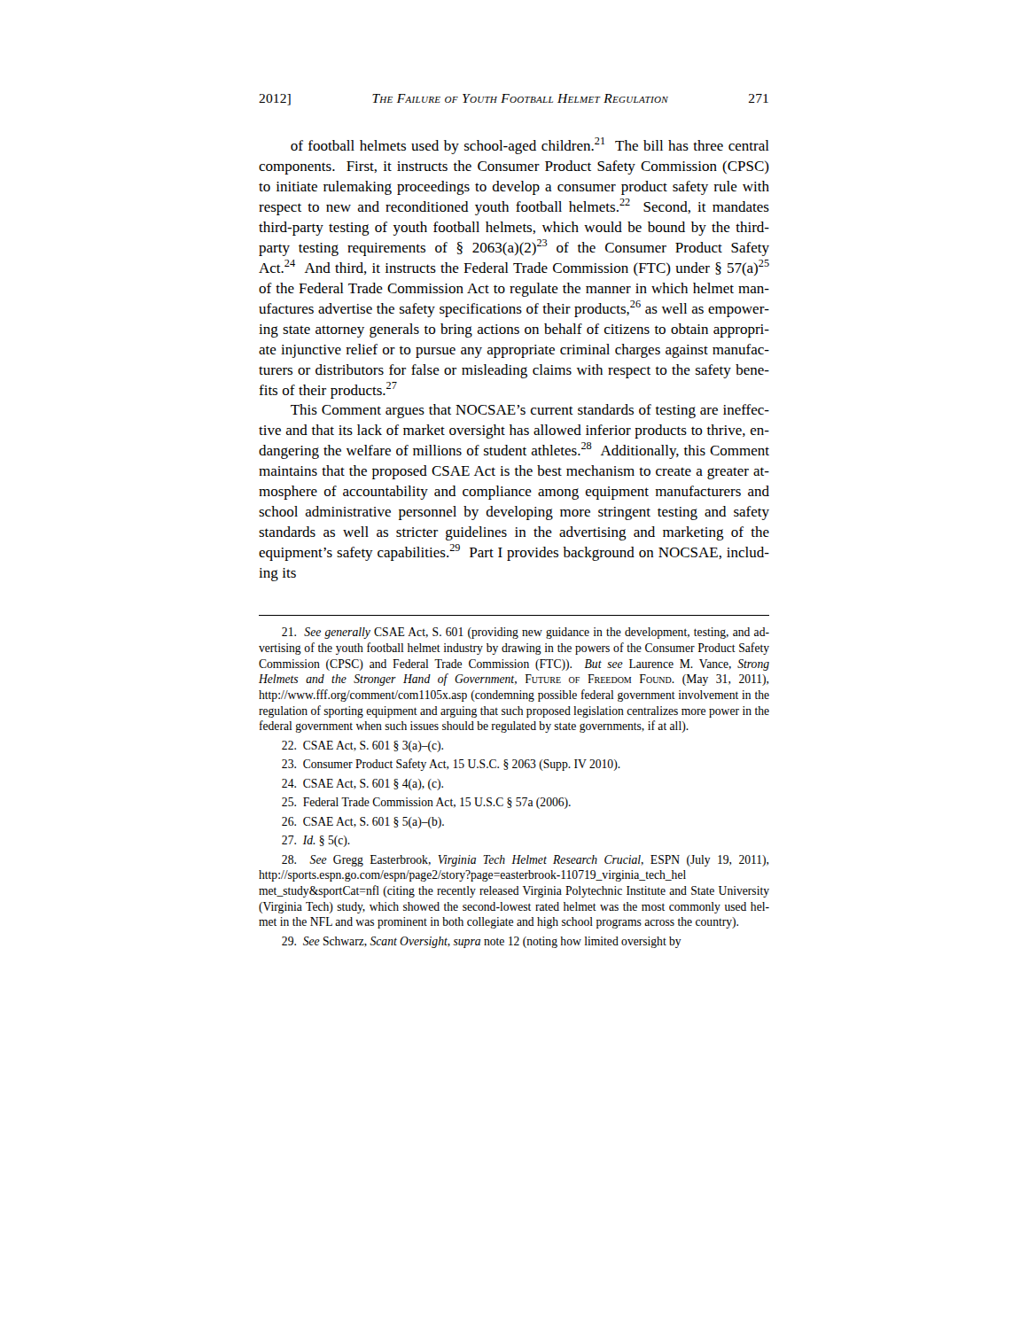2012] The Failure of Youth Football Helmet Regulation 271
of football helmets used by school-aged children.21 The bill has three central components. First, it instructs the Consumer Product Safety Commission (CPSC) to initiate rulemaking proceedings to develop a consumer product safety rule with respect to new and reconditioned youth football helmets.22 Second, it mandates third-party testing of youth football helmets, which would be bound by the third-party testing requirements of § 2063(a)(2)23 of the Consumer Product Safety Act.24 And third, it instructs the Federal Trade Commission (FTC) under § 57(a)25 of the Federal Trade Commission Act to regulate the manner in which helmet manufactures advertise the safety specifications of their products,26 as well as empowering state attorney generals to bring actions on behalf of citizens to obtain appropriate injunctive relief or to pursue any appropriate criminal charges against manufacturers or distributors for false or misleading claims with respect to the safety benefits of their products.27
This Comment argues that NOCSAE’s current standards of testing are ineffective and that its lack of market oversight has allowed inferior products to thrive, endangering the welfare of millions of student athletes.28 Additionally, this Comment maintains that the proposed CSAE Act is the best mechanism to create a greater atmosphere of accountability and compliance among equipment manufacturers and school administrative personnel by developing more stringent testing and safety standards as well as stricter guidelines in the advertising and marketing of the equipment’s safety capabilities.29 Part I provides background on NOCSAE, including its
21. See generally CSAE Act, S. 601 (providing new guidance in the development, testing, and advertising of the youth football helmet industry by drawing in the powers of the Consumer Product Safety Commission (CPSC) and Federal Trade Commission (FTC)). But see Laurence M. Vance, Strong Helmets and the Stronger Hand of Government, Future of Freedom Found. (May 31, 2011), http://www.fff.org/comment/com1105x.asp (condemning possible federal government involvement in the regulation of sporting equipment and arguing that such proposed legislation centralizes more power in the federal government when such issues should be regulated by state governments, if at all).
22. CSAE Act, S. 601 § 3(a)–(c).
23. Consumer Product Safety Act, 15 U.S.C. § 2063 (Supp. IV 2010).
24. CSAE Act, S. 601 § 4(a), (c).
25. Federal Trade Commission Act, 15 U.S.C § 57a (2006).
26. CSAE Act, S. 601 § 5(a)–(b).
27. Id. § 5(c).
28. See Gregg Easterbrook, Virginia Tech Helmet Research Crucial, ESPN (July 19, 2011), http://sports.espn.go.com/espn/page2/story?page=easterbrook-110719_virginia_tech_hel met_study&sportCat=nfl (citing the recently released Virginia Polytechnic Institute and State University (Virginia Tech) study, which showed the second-lowest rated helmet was the most commonly used helmet in the NFL and was prominent in both collegiate and high school programs across the country).
29. See Schwarz, Scant Oversight, supra note 12 (noting how limited oversight by